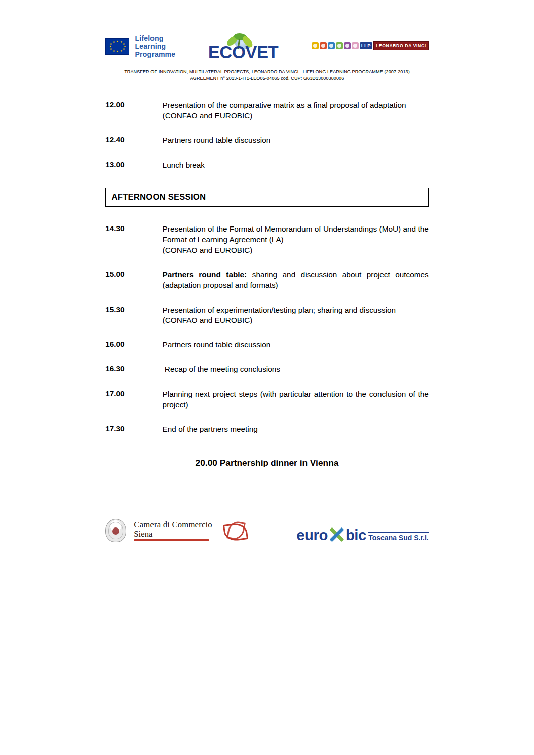★ ★ ★ ★ ★ ★ ★ ★ ★ ★ ★ ★
Lifelong
Learning
Programme
ECOVET
LLP LEONARDO DA VINCI
TRANSFER OF INNOVATION, MULTILATERAL PROJECTS, LEONARDO DA VINCI - LIFELONG LEARNING PROGRAMME (2007-2013)
AGREEMENT n° 2013-1-IT1-LEO05-04065 cod. CUP: G63D13000380006
12.00
Presentation of the comparative matrix as a final proposal of adaptation (CONFAO and EUROBIC)
12.40
Partners round table discussion
13.00
Lunch break
AFTERNOON SESSION
14.30
Presentation of the Format of Memorandum of Understandings (MoU) and the Format of Learning Agreement (LA) (CONFAO and EUROBIC)
15.00
Partners round table: sharing and discussion about project outcomes (adaptation proposal and formats)
15.30
Presentation of experimentation/testing plan; sharing and discussion (CONFAO and EUROBIC)
16.00
Partners round table discussion
16.30
Recap of the meeting conclusions
17.00
Planning next project steps (with particular attention to the conclusion of the project)
17.30
End of the partners meeting
20.00 Partnership dinner in Vienna
Camera di Commercio
Siena
euro bic
Toscana Sud S.r.l.